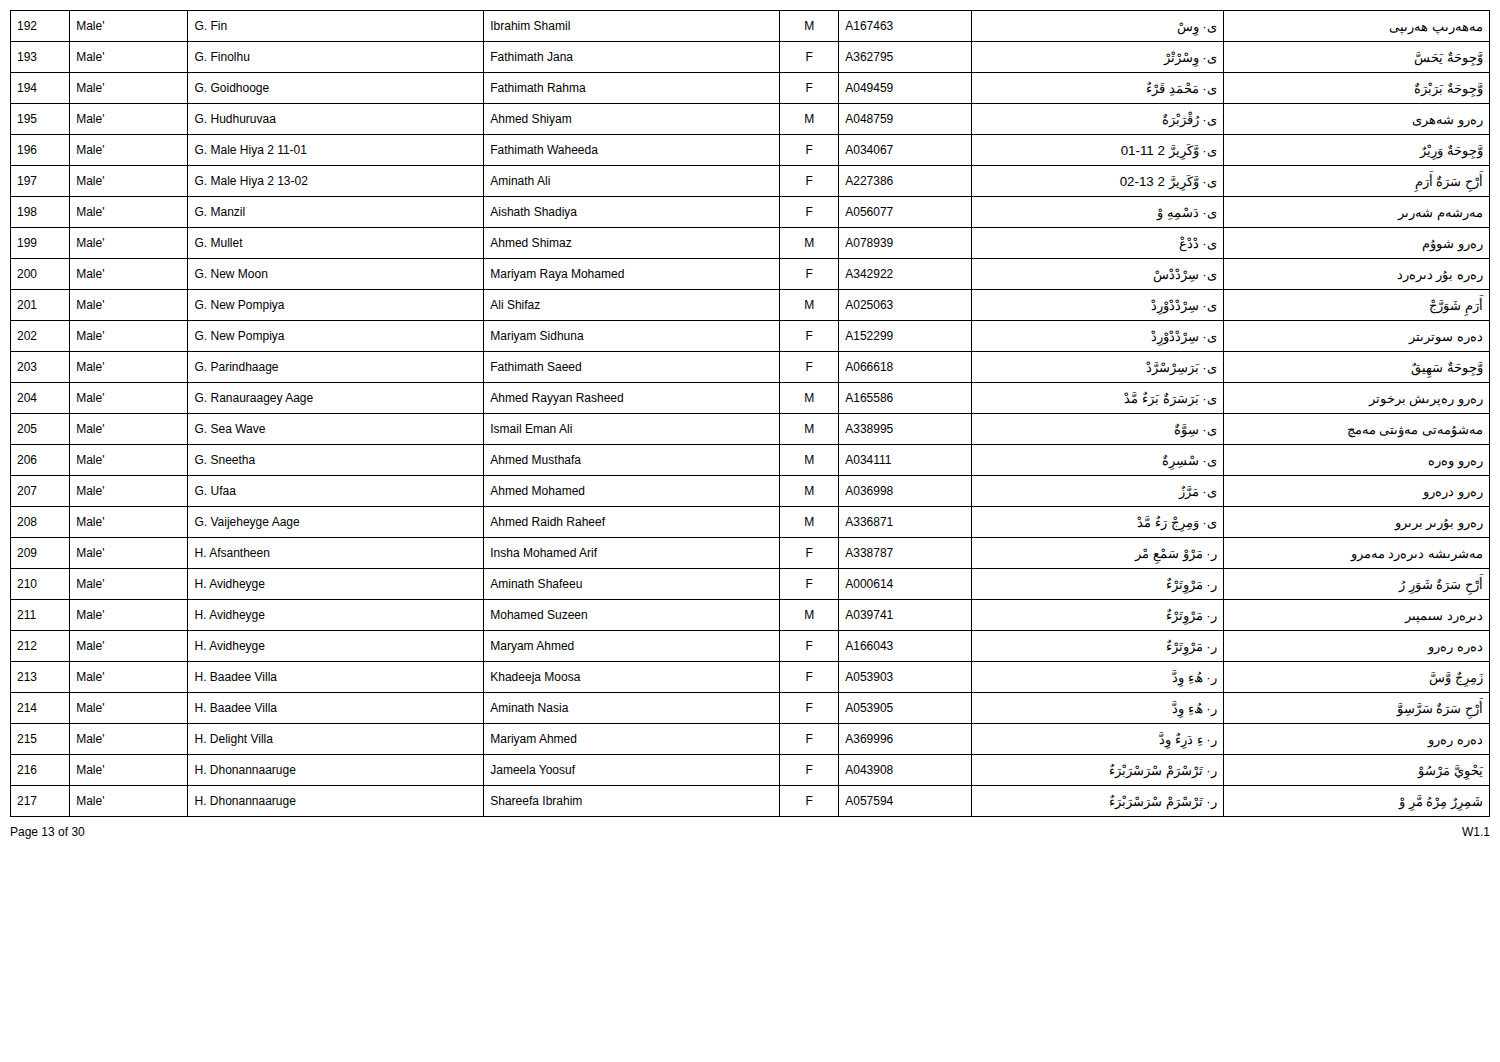| 192 | Male' | G. Fin | Ibrahim Shamil | M | A167463 | ى· وِسْ | مەھەرىپ ھەرىپى |
| 193 | Male' | G. Finolhu | Fathimath Jana | F | A362795 | ى· وِسْرْتْرْ | وَّجِوحَةٌ يَحَسَّ |
| 194 | Male' | G. Goidhooge | Fathimath Rahma | F | A049459 | ى· مَحْمَدِ قَرْءٌ | وَّجِوحَةٌ بَرَبْرَةٌ |
| 195 | Male' | G. Hudhuruvaa | Ahmed Shiyam | M | A048759 | ى· رُقْرَبْرَةٌ | رەرو شەھرى |
| 196 | Male' | G. Male Hiya 2 11-01 | Fathimath Waheeda | F | A034067 | ى· وَّكَرِيرَّ 2 11-01 | وَّجِوحَةٌ وَرِيْرٌ |
| 197 | Male' | G. Male Hiya 2 13-02 | Aminath Ali | F | A227386 | ى· وَّكَرِيرَّ 2 13-02 | أَرْحِ سَرَةٌ أَرَمِ |
| 198 | Male' | G. Manzil | Aishath Shadiya | F | A056077 | ى· دَسْمِهِ وْ | مەرشەم شەرىر |
| 199 | Male' | G. Mullet | Ahmed Shimaz | M | A078939 | ى· دْدْعْ | رەرو شوۇم |
| 200 | Male' | G. New Moon | Mariyam Raya Mohamed | F | A342922 | ى· سِرْدْدْسْ | رەرە بۇر دىرەرد |
| 201 | Male' | G. New Pompiya | Ali Shifaz | M | A025063 | ى· سِرْدْدْوْرِدْ | أَرَمِ شَوَرَّجْ |
| 202 | Male' | G. New Pompiya | Mariyam Sidhuna | F | A152299 | ى· سِرْدْدْوْرِدْ | دەرە سوترىتر |
| 203 | Male' | G. Parindhaage | Fathimath Saeed | F | A066618 | ى· بَرَسِرْسْرَّدْ | وَّجِوحَةٌ سَهِيقٌ |
| 204 | Male' | G. Ranauraagey Aage | Ahmed Rayyan Rasheed | M | A165586 | ى· بَرَسَرَةٌ بَرَءٌ مَّدْ | رەرو رەپرىش برخوتر |
| 205 | Male' | G. Sea Wave | Ismail Eman Ali | M | A338995 | ى· سِوَّةٌ | مەشۇمەتى مەۋىتى مەمچ |
| 206 | Male' | G. Sneetha | Ahmed Musthafa | M | A034111 | ى· سْسِرِةٌ | رەرو وەرە |
| 207 | Male' | G. Ufaa | Ahmed Mohamed | M | A036998 | ى· مَرَّزٌ | رەرو درەرو |
| 208 | Male' | G. Vaijeheyge Aage | Ahmed Raidh Raheef | M | A336871 | ى· وَمِرِجْ رَءٌ مَّدْ | رەرو بۇرىر برىرو |
| 209 | Male' | H. Afsantheen | Insha Mohamed Arif | F | A338787 | ر· مَرْوْ سَمْعِ مْر | مەشرىشە دىرەرد مەمرو |
| 210 | Male' | H. Avidheyge | Aminath Shafeeu | F | A000614 | ر· مَرْوِتَرْءٌ | أَرْحِ سَرَةٌ شَوَرِ رُ |
| 211 | Male' | H. Avidheyge | Mohamed Suzeen | M | A039741 | ر· مَرْوِتَرْءٌ | دىرەرد سىمپىر |
| 212 | Male' | H. Avidheyge | Maryam Ahmed | F | A166043 | ر· مَرْوِتَرْءٌ | دەرە رەرو |
| 213 | Male' | H. Baadee Villa | Khadeeja Moosa | F | A053903 | ر· ھُءِ وِدَّ | زَمِرِجٌ وَّسَّ |
| 214 | Male' | H. Baadee Villa | Aminath Nasia | F | A053905 | ر· ھُءِ وِدَّ | أَرْحِ سَرَةٌ سَرَّسِوَّ |
| 215 | Male' | H. Delight Villa | Mariyam Ahmed | F | A369996 | ر· ءِ دَرِءٌ وِدَّ | دەرە رەرو |
| 216 | Male' | H. Dhonannaaruge | Jameela Yoosuf | F | A043908 | ر· تَرْسْرَمْ سْرَسْرَبْرَءٌ | يَحْوِيَّ مَرْسُوْ |
| 217 | Male' | H. Dhonannaaruge | Shareefa Ibrahim | F | A057594 | ر· تَرْسْرَمْ سْرَسْرَبْرَءٌ | شَمِرِرٌ مِرْهُ مَّرِ وْ |
Page 13 of 30 W1.1